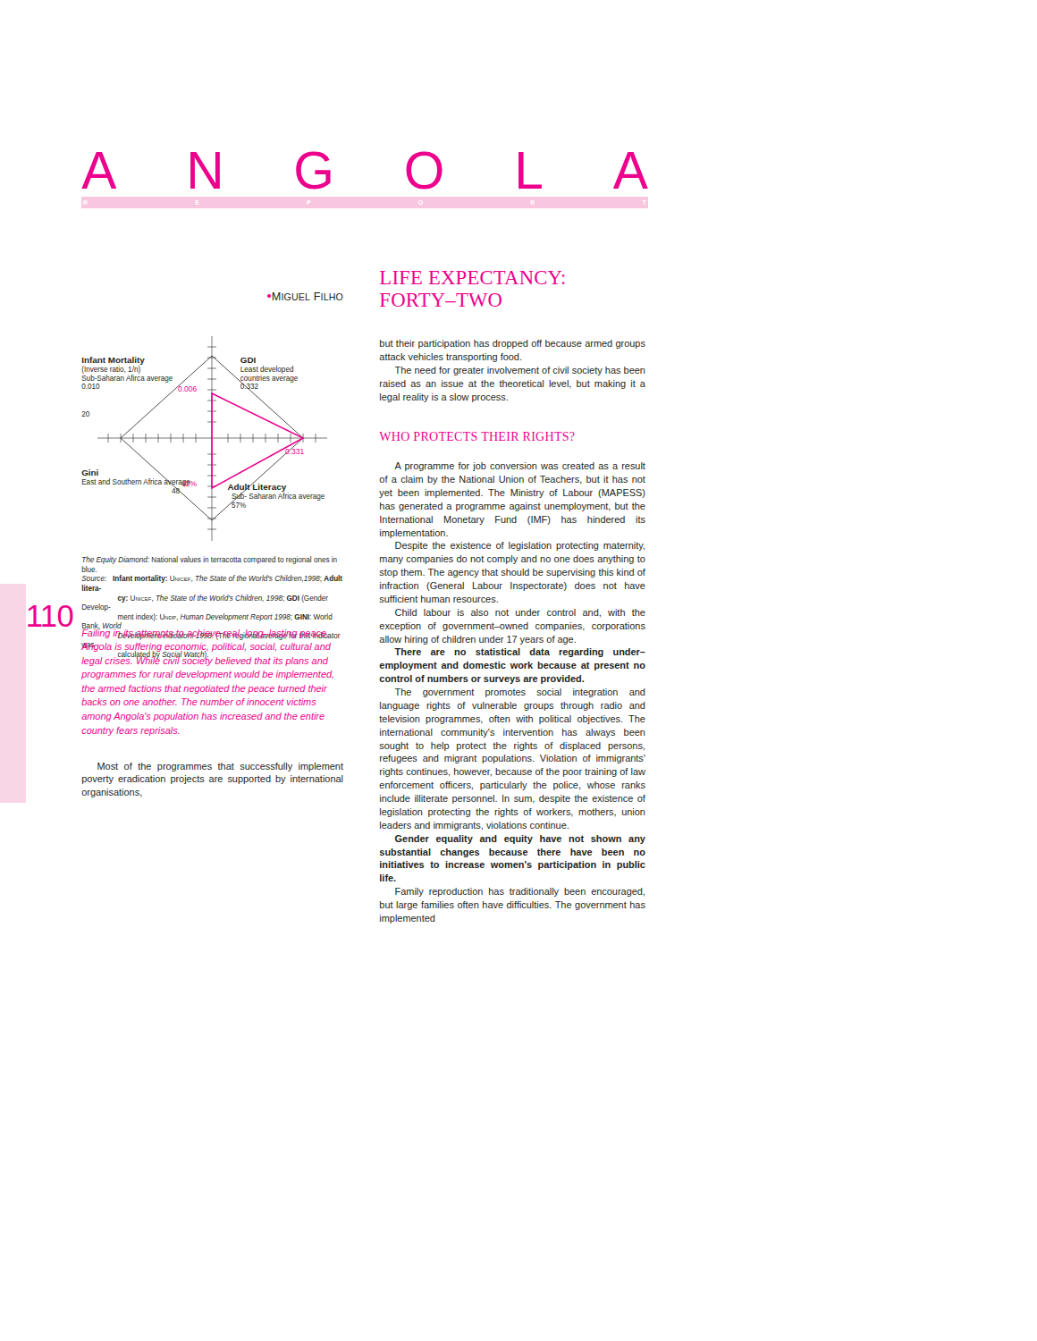ANGOLA
REPORT
•MIGUEL FILHO
0.006 0.331 42%
Infant Mortality
(Inverse ratio, 1/n)
Sub-Saharan Afirca average
0.010
GDI
Least developed
countries average
0.332
Gini
East and Southern Africa average
48
Adult Literacy
Sub- Saharan Africa average
57%
20
The Equity Diamond: National values in terracotta compared to regional ones in blue.
Source: Infant mortality: Unicef, The State of the World's Children,1998; Adult litera-
cy: Unicef, The State of the World's Children, 1998; GDI (Gender Develop-
ment index): Undp, Human Development Report 1998; GINI: World Bank, World
Development indicators 1998. (The regional average for this indicator was
calculated by Social Watch).
110
Failing in its attempts to achieve real, long–lasting peace, Angola is suffering economic, political, social, cultural and legal crises. While civil society believed that its plans and programmes for rural development would be implemented, the armed factions that negotiated the peace turned their backs on one another. The number of innocent victims among Angola's population has increased and the entire country fears reprisals.
Most of the programmes that successfully implement poverty eradication projects are supported by international organisations,
LIFE EXPECTANCY:
FORTY–TWO
but their participation has dropped off because armed groups attack vehicles transporting food.
The need for greater involvement of civil society has been raised as an issue at the theoretical level, but making it a legal reality is a slow process.
WHO PROTECTS THEIR RIGHTS?
A programme for job conversion was created as a result of a claim by the National Union of Teachers, but it has not yet been implemented. The Ministry of Labour (MAPESS) has generated a programme against unemployment, but the International Monetary Fund (IMF) has hindered its implementation.
Despite the existence of legislation protecting maternity, many companies do not comply and no one does anything to stop them. The agency that should be supervising this kind of infraction (General Labour Inspectorate) does not have sufficient human resources.
Child labour is also not under control and, with the exception of government–owned companies, corporations allow hiring of children under 17 years of age.
There are no statistical data regarding under–employment and domestic work because at present no control of numbers or surveys are provided.
The government promotes social integration and language rights of vulnerable groups through radio and television programmes, often with political objectives. The international community's intervention has always been sought to help protect the rights of displaced persons, refugees and migrant populations. Violation of immigrants' rights continues, however, because of the poor training of law enforcement officers, particularly the police, whose ranks include illiterate personnel. In sum, despite the existence of legislation protecting the rights of workers, mothers, union leaders and immigrants, violations continue.
Gender equality and equity have not shown any substantial changes because there have been no initiatives to increase women's participation in public life.
Family reproduction has traditionally been encouraged, but large families often have difficulties. The government has implemented